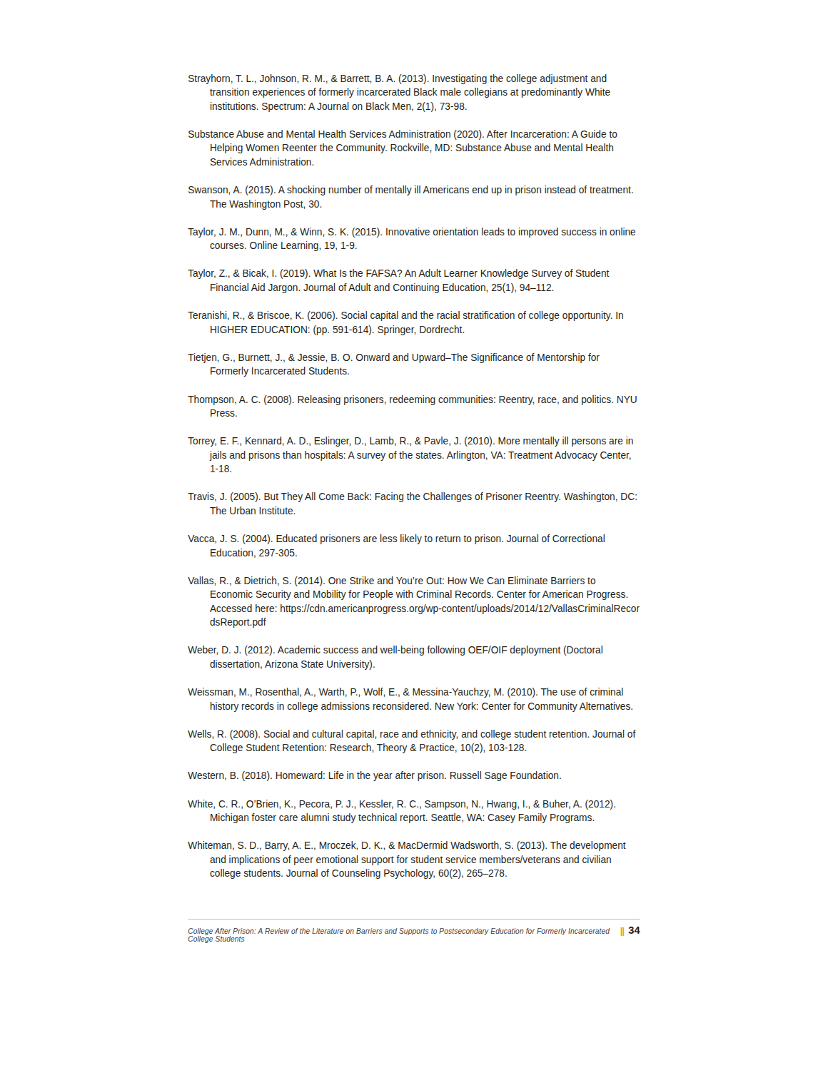Strayhorn, T. L., Johnson, R. M., & Barrett, B. A. (2013). Investigating the college adjustment and transition experiences of formerly incarcerated Black male collegians at predominantly White institutions. Spectrum: A Journal on Black Men, 2(1), 73-98.
Substance Abuse and Mental Health Services Administration (2020). After Incarceration: A Guide to Helping Women Reenter the Community. Rockville, MD: Substance Abuse and Mental Health Services Administration.
Swanson, A. (2015). A shocking number of mentally ill Americans end up in prison instead of treatment. The Washington Post, 30.
Taylor, J. M., Dunn, M., & Winn, S. K. (2015). Innovative orientation leads to improved success in online courses. Online Learning, 19, 1-9.
Taylor, Z., & Bicak, I. (2019). What Is the FAFSA? An Adult Learner Knowledge Survey of Student Financial Aid Jargon. Journal of Adult and Continuing Education, 25(1), 94–112.
Teranishi, R., & Briscoe, K. (2006). Social capital and the racial stratification of college opportunity. In HIGHER EDUCATION: (pp. 591-614). Springer, Dordrecht.
Tietjen, G., Burnett, J., & Jessie, B. O. Onward and Upward–The Significance of Mentorship for Formerly Incarcerated Students.
Thompson, A. C. (2008). Releasing prisoners, redeeming communities: Reentry, race, and politics. NYU Press.
Torrey, E. F., Kennard, A. D., Eslinger, D., Lamb, R., & Pavle, J. (2010). More mentally ill persons are in jails and prisons than hospitals: A survey of the states. Arlington, VA: Treatment Advocacy Center, 1-18.
Travis, J. (2005). But They All Come Back: Facing the Challenges of Prisoner Reentry. Washington, DC: The Urban Institute.
Vacca, J. S. (2004). Educated prisoners are less likely to return to prison. Journal of Correctional Education, 297-305.
Vallas, R., & Dietrich, S. (2014). One Strike and You’re Out: How We Can Eliminate Barriers to Economic Security and Mobility for People with Criminal Records. Center for American Progress. Accessed here: https://cdn.americanprogress.org/wp-content/uploads/2014/12/VallasCriminalRecordsReport.pdf
Weber, D. J. (2012). Academic success and well-being following OEF/OIF deployment (Doctoral dissertation, Arizona State University).
Weissman, M., Rosenthal, A., Warth, P., Wolf, E., & Messina-Yauchzy, M. (2010). The use of criminal history records in college admissions reconsidered. New York: Center for Community Alternatives.
Wells, R. (2008). Social and cultural capital, race and ethnicity, and college student retention. Journal of College Student Retention: Research, Theory & Practice, 10(2), 103-128.
Western, B. (2018). Homeward: Life in the year after prison. Russell Sage Foundation.
White, C. R., O’Brien, K., Pecora, P. J., Kessler, R. C., Sampson, N., Hwang, I., & Buher, A. (2012). Michigan foster care alumni study technical report. Seattle, WA: Casey Family Programs.
Whiteman, S. D., Barry, A. E., Mroczek, D. K., & MacDermid Wadsworth, S. (2013). The development and implications of peer emotional support for student service members/veterans and civilian college students. Journal of Counseling Psychology, 60(2), 265–278.
College After Prison: A Review of the Literature on Barriers and Supports to Postsecondary Education for Formerly Incarcerated College Students || 34